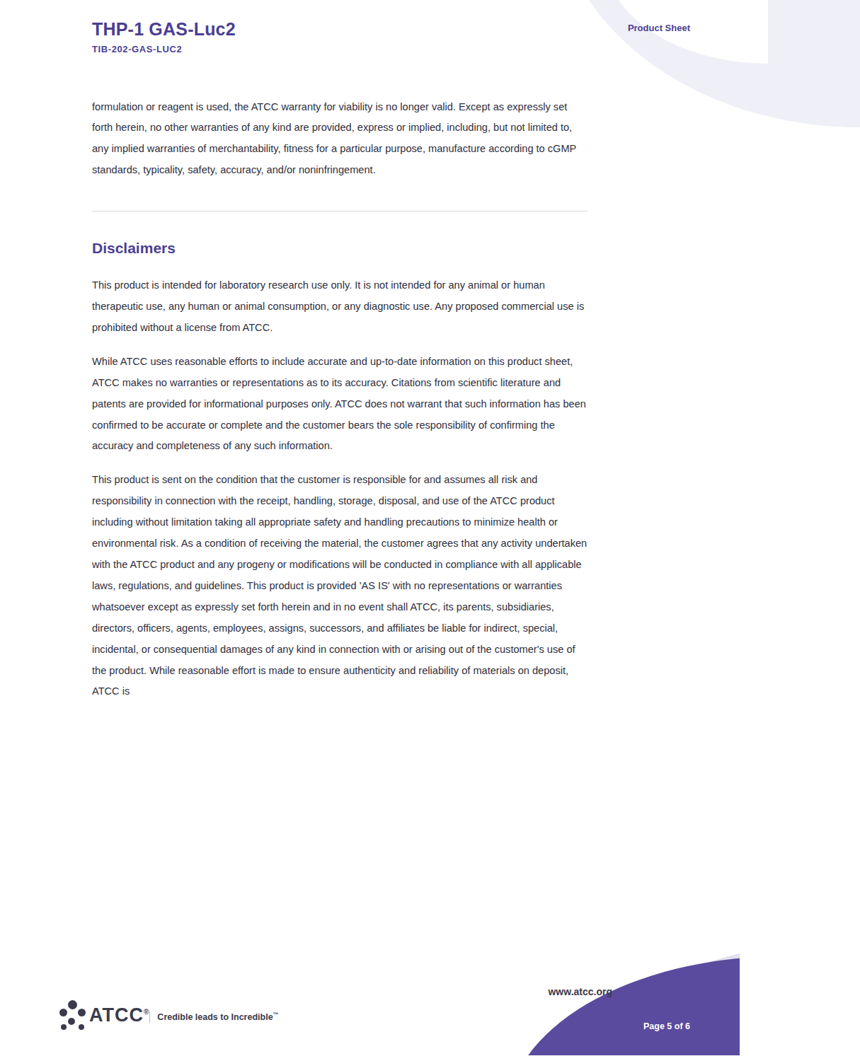THP-1 GAS-Luc2
TIB-202-GAS-LUC2
Product Sheet
formulation or reagent is used, the ATCC warranty for viability is no longer valid. Except as expressly set forth herein, no other warranties of any kind are provided, express or implied, including, but not limited to, any implied warranties of merchantability, fitness for a particular purpose, manufacture according to cGMP standards, typicality, safety, accuracy, and/or noninfringement.
Disclaimers
This product is intended for laboratory research use only. It is not intended for any animal or human therapeutic use, any human or animal consumption, or any diagnostic use. Any proposed commercial use is prohibited without a license from ATCC.
While ATCC uses reasonable efforts to include accurate and up-to-date information on this product sheet, ATCC makes no warranties or representations as to its accuracy. Citations from scientific literature and patents are provided for informational purposes only. ATCC does not warrant that such information has been confirmed to be accurate or complete and the customer bears the sole responsibility of confirming the accuracy and completeness of any such information.
This product is sent on the condition that the customer is responsible for and assumes all risk and responsibility in connection with the receipt, handling, storage, disposal, and use of the ATCC product including without limitation taking all appropriate safety and handling precautions to minimize health or environmental risk. As a condition of receiving the material, the customer agrees that any activity undertaken with the ATCC product and any progeny or modifications will be conducted in compliance with all applicable laws, regulations, and guidelines. This product is provided 'AS IS' with no representations or warranties whatsoever except as expressly set forth herein and in no event shall ATCC, its parents, subsidiaries, directors, officers, agents, employees, assigns, successors, and affiliates be liable for indirect, special, incidental, or consequential damages of any kind in connection with or arising out of the customer's use of the product. While reasonable effort is made to ensure authenticity and reliability of materials on deposit, ATCC is
ATCC®
Credible leads to Incredible™
www.atcc.org
Page 5 of 6